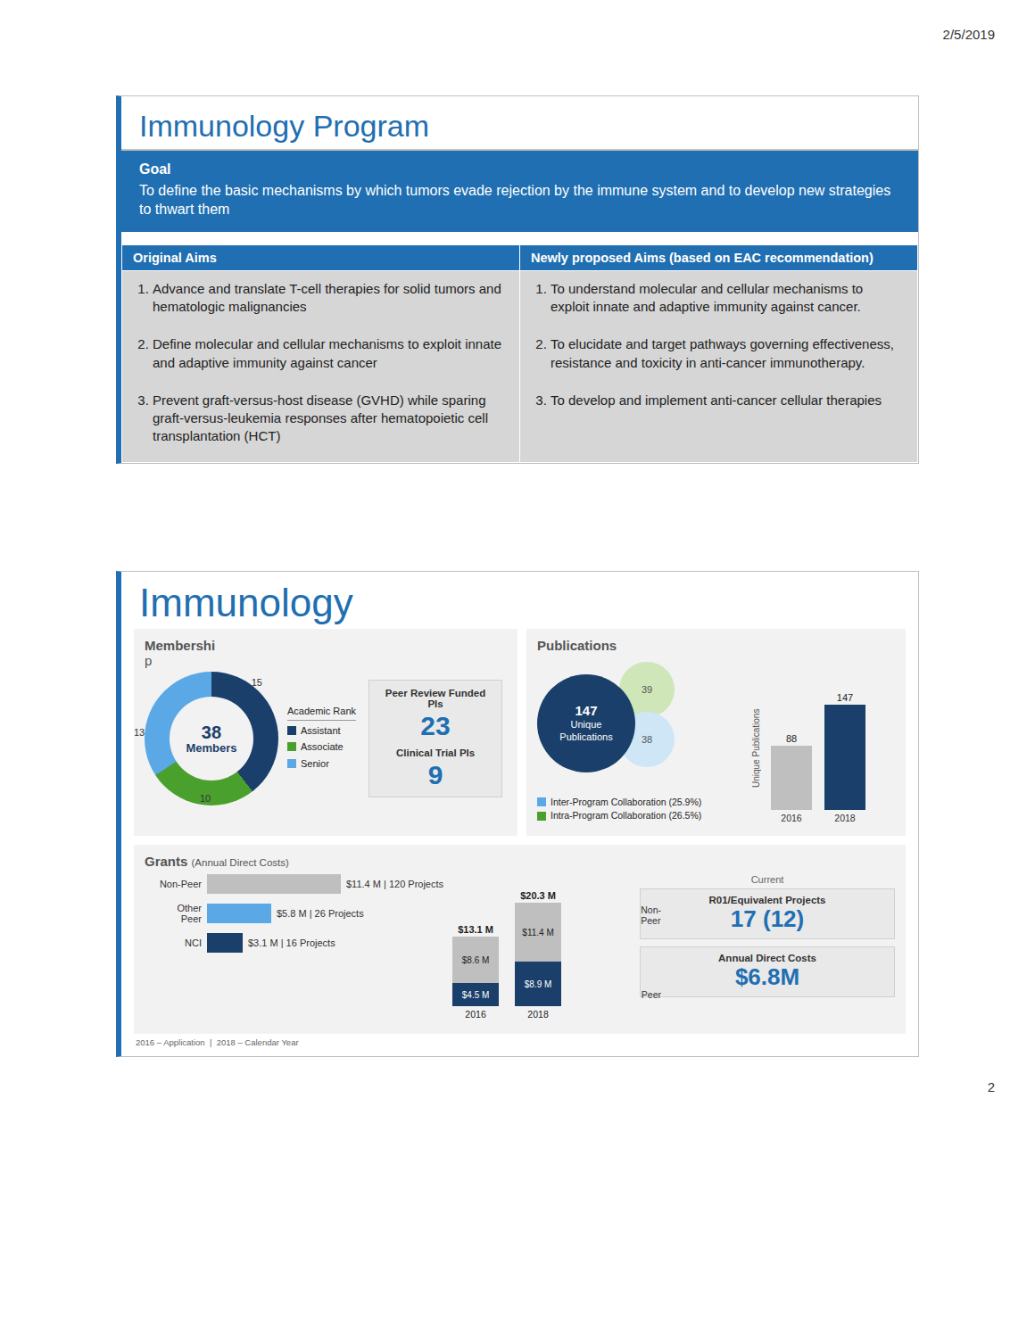2/5/2019
Immunology Program
Goal To define the basic mechanisms by which tumors evade rejection by the immune system and to develop new strategies to thwart them
| Original Aims | Newly proposed Aims (based on EAC recommendation) |
| --- | --- |
| Advance and translate T-cell therapies for solid tumors and hematologic malignancies Define molecular and cellular mechanisms to exploit innate and adaptive immunity against cancer Prevent graft-versus-host disease (GVHD) while sparing graft-versus-leukemia responses after hematopoietic cell transplantation (HCT) | To understand molecular and cellular mechanisms to exploit innate and adaptive immunity against cancer. To elucidate and target pathways governing effectiveness, resistance and toxicity in anti-cancer immunotherapy. To develop and implement anti-cancer cellular therapies |
Immunology
Membershi
p
38
Members
15
13
10
Academic Rank
Assistant
Associate
Senior
Peer Review Funded PIs
23
Clinical Trial PIs
9
Publications
39
38
147 Unique
Publications
Inter-Program Collaboration (25.9%)
Intra-Program Collaboration (26.5%)
Unique Publications
88
2016
147
2018
Grants (Annual Direct Costs)
Non-Peer
$11.4 M | 120 Projects
Other
Peer
$5.8 M | 26 Projects
NCI
$3.1 M | 16 Projects
$13.1 M
$8.6 M
$4.5 M
2016
$20.3 M
$11.4 M
$8.9 M
2018
Non-
Peer
Peer
Current
R01/Equivalent Projects
17 (12)
Annual Direct Costs
$6.8M
2016 – Application | 2018 – Calendar Year
2